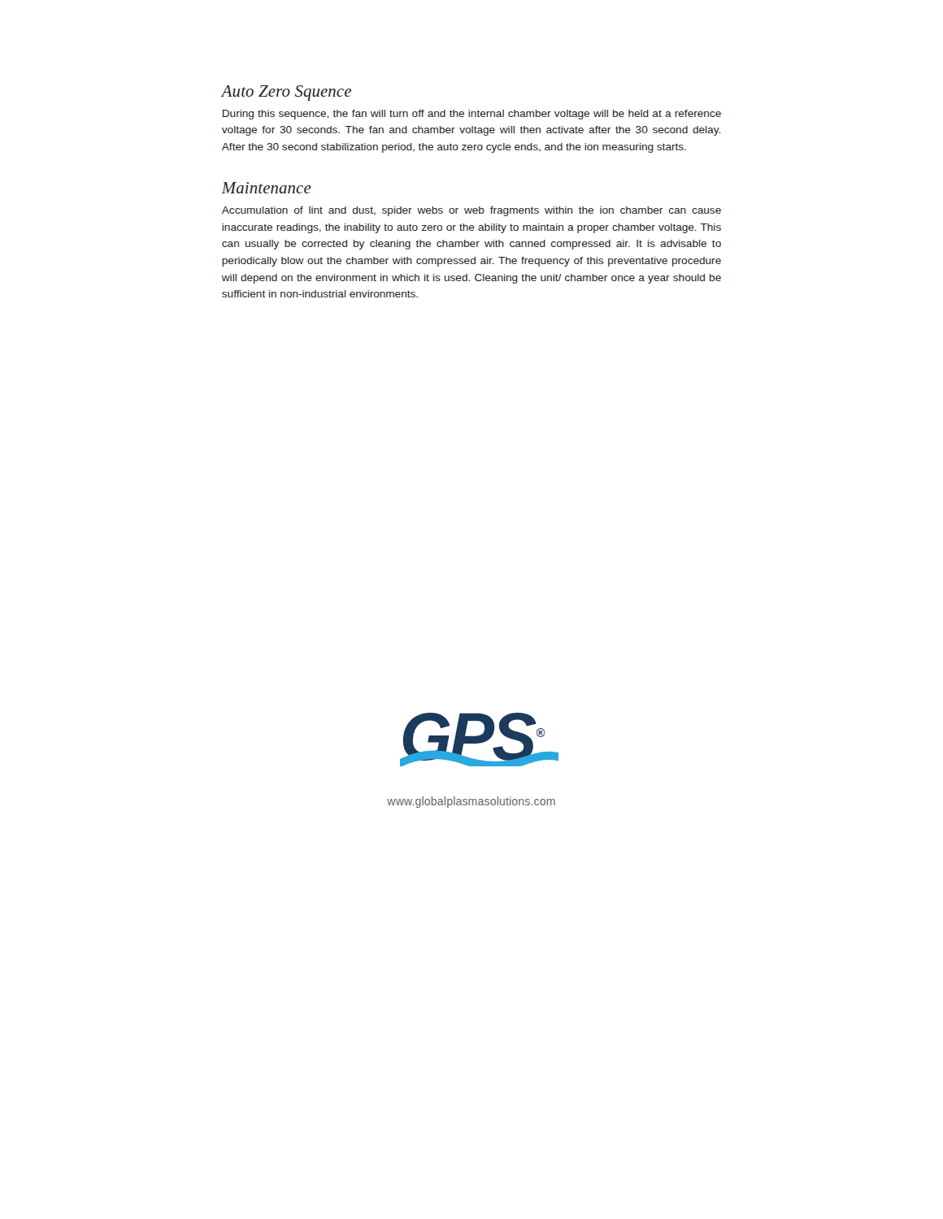Auto Zero Squence
During this sequence, the fan will turn off and the internal chamber voltage will be held at a reference voltage for 30 seconds. The fan and chamber voltage will then activate after the 30 second delay. After the 30 second stabilization period, the auto zero cycle ends, and the ion measuring starts.
Maintenance
Accumulation of lint and dust, spider webs or web fragments within the ion chamber can cause inaccurate readings, the inability to auto zero or the ability to maintain a proper chamber voltage. This can usually be corrected by cleaning the chamber with canned compressed air. It is advisable to periodically blow out the chamber with compressed air. The frequency of this preventative procedure will depend on the environment in which it is used. Cleaning the unit/ chamber once a year should be sufficient in non-industrial environments.
GPS®
www.globalplasmasolutions.com